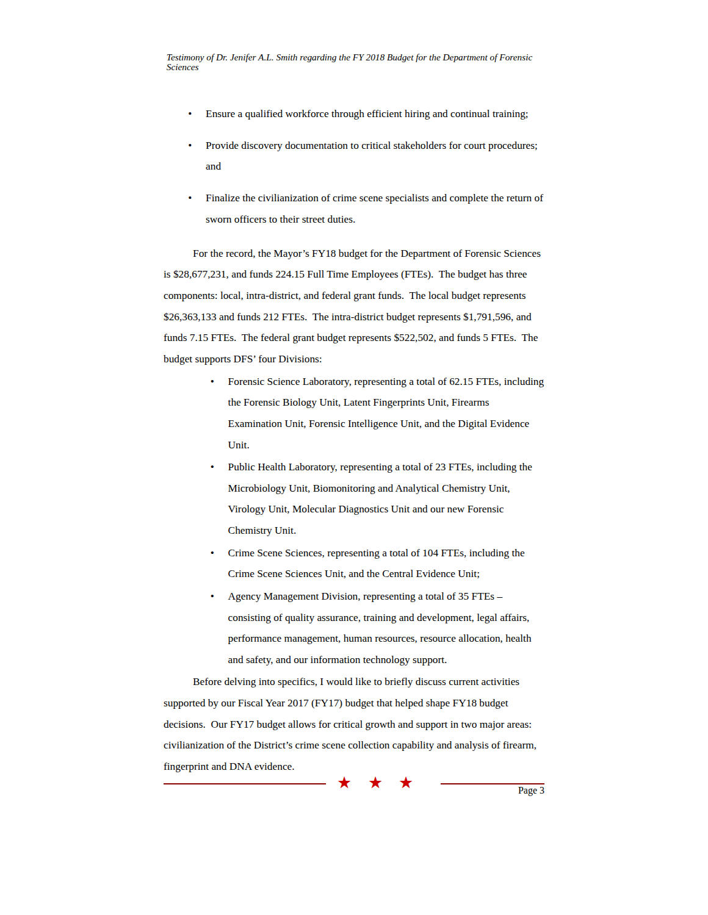Testimony of Dr. Jenifer A.L. Smith regarding the FY 2018 Budget for the Department of Forensic Sciences
Ensure a qualified workforce through efficient hiring and continual training;
Provide discovery documentation to critical stakeholders for court procedures; and
Finalize the civilianization of crime scene specialists and complete the return of sworn officers to their street duties.
For the record, the Mayor’s FY18 budget for the Department of Forensic Sciences is $28,677,231, and funds 224.15 Full Time Employees (FTEs). The budget has three components: local, intra-district, and federal grant funds. The local budget represents $26,363,133 and funds 212 FTEs. The intra-district budget represents $1,791,596, and funds 7.15 FTEs. The federal grant budget represents $522,502, and funds 5 FTEs. The budget supports DFS’ four Divisions:
Forensic Science Laboratory, representing a total of 62.15 FTEs, including the Forensic Biology Unit, Latent Fingerprints Unit, Firearms Examination Unit, Forensic Intelligence Unit, and the Digital Evidence Unit.
Public Health Laboratory, representing a total of 23 FTEs, including the Microbiology Unit, Biomonitoring and Analytical Chemistry Unit, Virology Unit, Molecular Diagnostics Unit and our new Forensic Chemistry Unit.
Crime Scene Sciences, representing a total of 104 FTEs, including the Crime Scene Sciences Unit, and the Central Evidence Unit;
Agency Management Division, representing a total of 35 FTEs – consisting of quality assurance, training and development, legal affairs, performance management, human resources, resource allocation, health and safety, and our information technology support.
Before delving into specifics, I would like to briefly discuss current activities supported by our Fiscal Year 2017 (FY17) budget that helped shape FY18 budget decisions. Our FY17 budget allows for critical growth and support in two major areas: civilianization of the District’s crime scene collection capability and analysis of firearm, fingerprint and DNA evidence.
★★★
Page 3